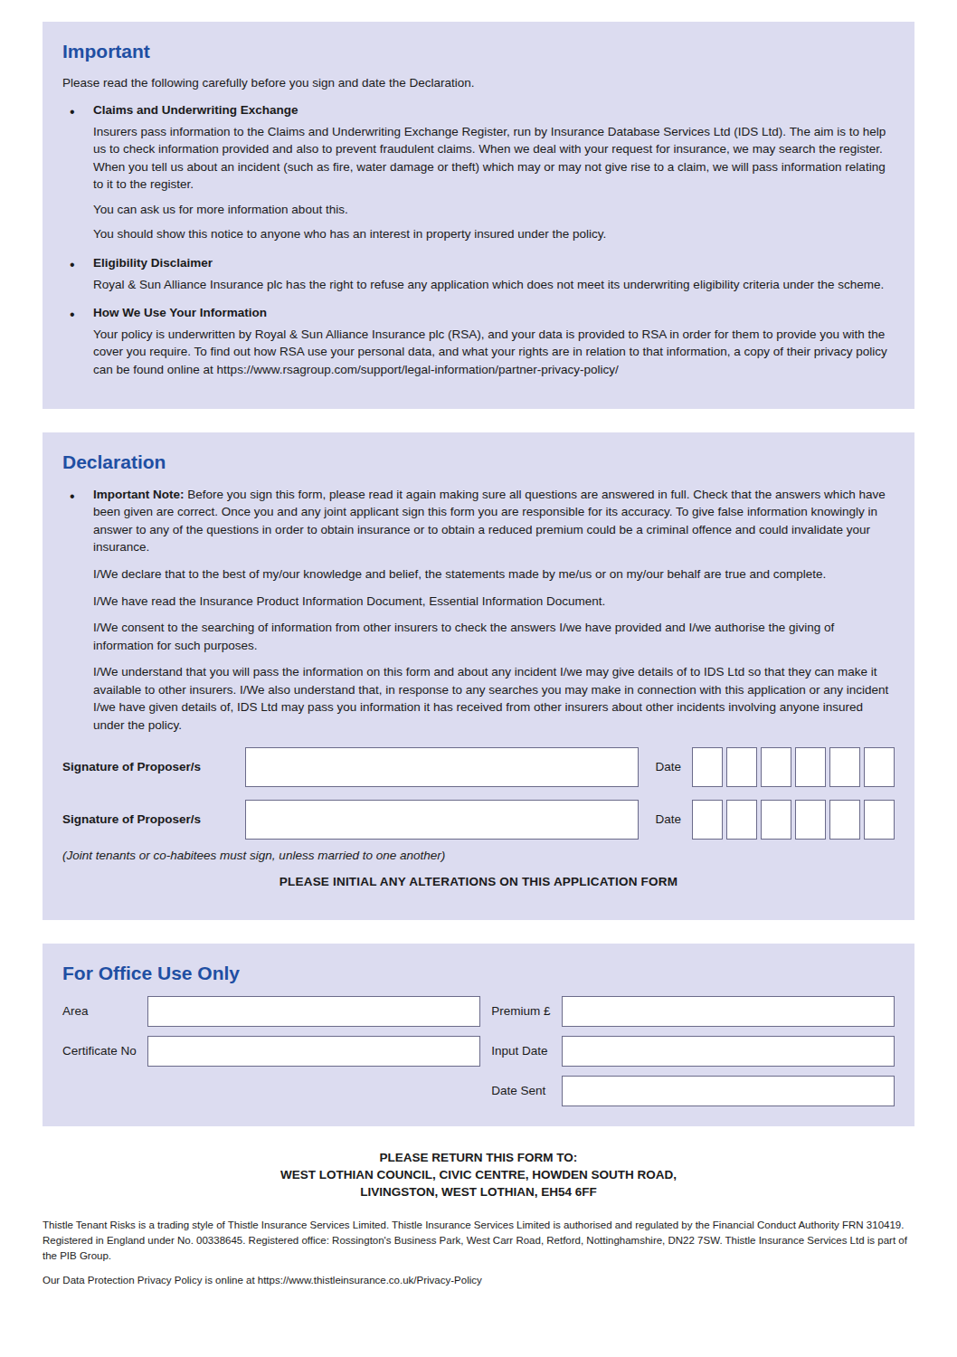Important
Please read the following carefully before you sign and date the Declaration.
Claims and Underwriting Exchange
Insurers pass information to the Claims and Underwriting Exchange Register, run by Insurance Database Services Ltd (IDS Ltd). The aim is to help us to check information provided and also to prevent fraudulent claims. When we deal with your request for insurance, we may search the register. When you tell us about an incident (such as fire, water damage or theft) which may or may not give rise to a claim, we will pass information relating to it to the register.
You can ask us for more information about this.
You should show this notice to anyone who has an interest in property insured under the policy.
Eligibility Disclaimer
Royal & Sun Alliance Insurance plc has the right to refuse any application which does not meet its underwriting eligibility criteria under the scheme.
How We Use Your Information
Your policy is underwritten by Royal & Sun Alliance Insurance plc (RSA), and your data is provided to RSA in order for them to provide you with the cover you require. To find out how RSA use your personal data, and what your rights are in relation to that information, a copy of their privacy policy can be found online at https://www.rsagroup.com/support/legal-information/partner-privacy-policy/
Declaration
Important Note: Before you sign this form, please read it again making sure all questions are answered in full. Check that the answers which have been given are correct. Once you and any joint applicant sign this form you are responsible for its accuracy. To give false information knowingly in answer to any of the questions in order to obtain insurance or to obtain a reduced premium could be a criminal offence and could invalidate your insurance.
I/We declare that to the best of my/our knowledge and belief, the statements made by me/us or on my/our behalf are true and complete.
I/We have read the Insurance Product Information Document, Essential Information Document.
I/We consent to the searching of information from other insurers to check the answers I/we have provided and I/we authorise the giving of information for such purposes.
I/We understand that you will pass the information on this form and about any incident I/we may give details of to IDS Ltd so that they can make it available to other insurers. I/We also understand that, in response to any searches you may make in connection with this application or any incident I/we have given details of, IDS Ltd may pass you information it has received from other insurers about other incidents involving anyone insured under the policy.
Signature of Proposer/s Date
Signature of Proposer/s Date
(Joint tenants or co-habitees must sign, unless married to one another)
PLEASE INITIAL ANY ALTERATIONS ON THIS APPLICATION FORM
For Office Use Only
Area Premium £ Certificate No Input Date Date Sent
PLEASE RETURN THIS FORM TO:
WEST LOTHIAN COUNCIL, CIVIC CENTRE, HOWDEN SOUTH ROAD,
LIVINGSTON, WEST LOTHIAN, EH54 6FF
Thistle Tenant Risks is a trading style of Thistle Insurance Services Limited. Thistle Insurance Services Limited is authorised and regulated by the Financial Conduct Authority FRN 310419. Registered in England under No. 00338645. Registered office: Rossington's Business Park, West Carr Road, Retford, Nottinghamshire, DN22 7SW. Thistle Insurance Services Ltd is part of the PIB Group.
Our Data Protection Privacy Policy is online at https://www.thistleinsurance.co.uk/Privacy-Policy